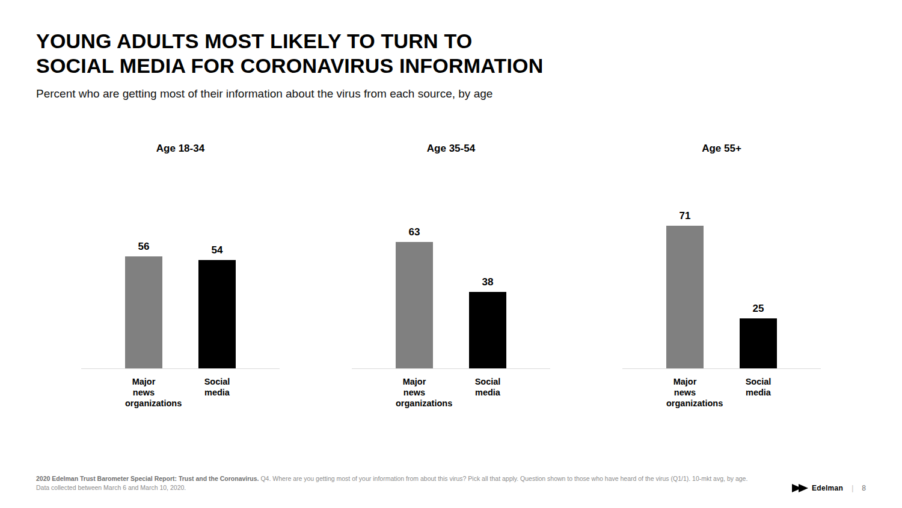Young adults most likely to turn to
social media for coronavirus information
Percent who are getting most of their information about the virus from each source, by age
Age 18-34
56
54
Major news organizations
Social media
Age 35-54
63
38
Major news organizations
Social media
Age 55+
71
25
Major news organizations
Social media
2020 Edelman Trust Barometer Special Report: Trust and the Coronavirus. Q4. Where are you getting most of your information from about this virus? Pick all that apply. Question shown to those who have heard of the virus (Q1/1). 10-mkt avg, by age. Data collected between March 6 and March 10, 2020.
Edelman
| 8